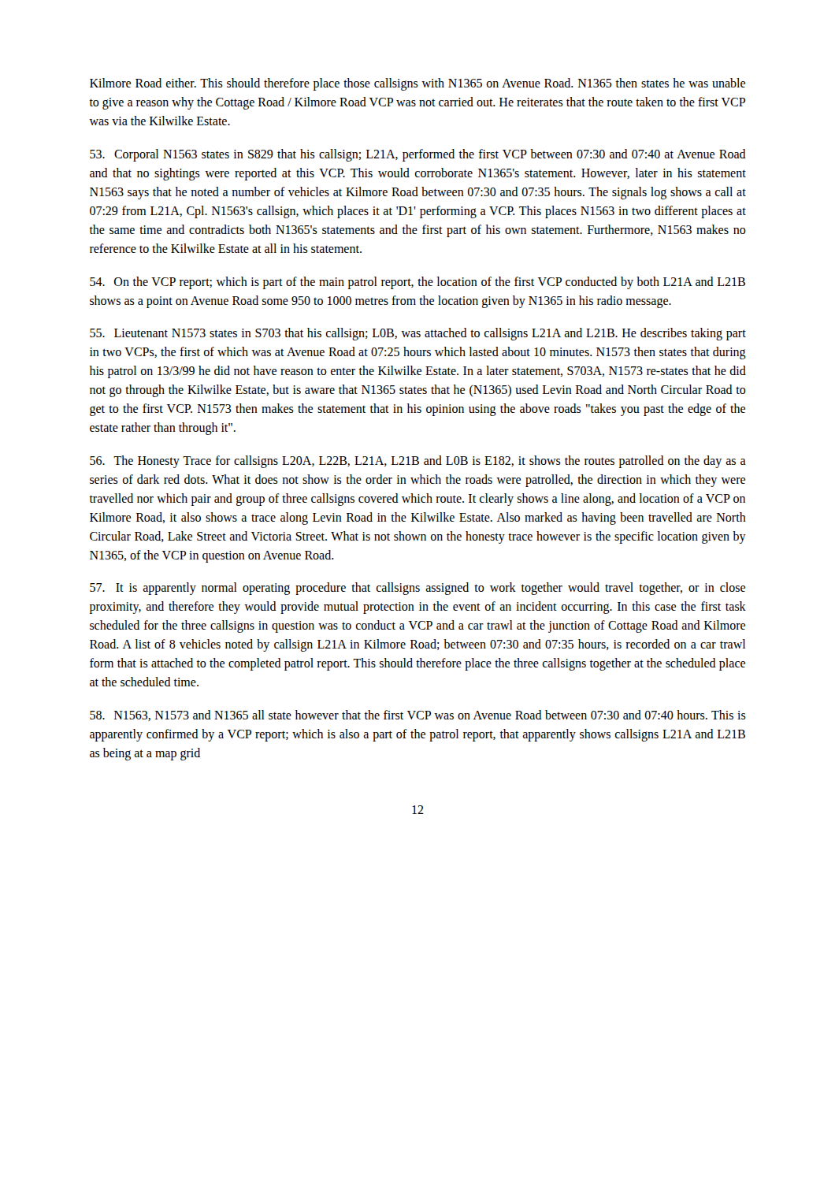Kilmore Road either. This should therefore place those callsigns with N1365 on Avenue Road. N1365 then states he was unable to give a reason why the Cottage Road / Kilmore Road VCP was not carried out. He reiterates that the route taken to the first VCP was via the Kilwilke Estate.
53. Corporal N1563 states in S829 that his callsign; L21A, performed the first VCP between 07:30 and 07:40 at Avenue Road and that no sightings were reported at this VCP. This would corroborate N1365's statement. However, later in his statement N1563 says that he noted a number of vehicles at Kilmore Road between 07:30 and 07:35 hours. The signals log shows a call at 07:29 from L21A, Cpl. N1563's callsign, which places it at 'D1' performing a VCP. This places N1563 in two different places at the same time and contradicts both N1365's statements and the first part of his own statement. Furthermore, N1563 makes no reference to the Kilwilke Estate at all in his statement.
54. On the VCP report; which is part of the main patrol report, the location of the first VCP conducted by both L21A and L21B shows as a point on Avenue Road some 950 to 1000 metres from the location given by N1365 in his radio message.
55. Lieutenant N1573 states in S703 that his callsign; L0B, was attached to callsigns L21A and L21B. He describes taking part in two VCPs, the first of which was at Avenue Road at 07:25 hours which lasted about 10 minutes. N1573 then states that during his patrol on 13/3/99 he did not have reason to enter the Kilwilke Estate. In a later statement, S703A, N1573 re-states that he did not go through the Kilwilke Estate, but is aware that N1365 states that he (N1365) used Levin Road and North Circular Road to get to the first VCP. N1573 then makes the statement that in his opinion using the above roads "takes you past the edge of the estate rather than through it".
56. The Honesty Trace for callsigns L20A, L22B, L21A, L21B and L0B is E182, it shows the routes patrolled on the day as a series of dark red dots. What it does not show is the order in which the roads were patrolled, the direction in which they were travelled nor which pair and group of three callsigns covered which route. It clearly shows a line along, and location of a VCP on Kilmore Road, it also shows a trace along Levin Road in the Kilwilke Estate. Also marked as having been travelled are North Circular Road, Lake Street and Victoria Street. What is not shown on the honesty trace however is the specific location given by N1365, of the VCP in question on Avenue Road.
57. It is apparently normal operating procedure that callsigns assigned to work together would travel together, or in close proximity, and therefore they would provide mutual protection in the event of an incident occurring. In this case the first task scheduled for the three callsigns in question was to conduct a VCP and a car trawl at the junction of Cottage Road and Kilmore Road. A list of 8 vehicles noted by callsign L21A in Kilmore Road; between 07:30 and 07:35 hours, is recorded on a car trawl form that is attached to the completed patrol report. This should therefore place the three callsigns together at the scheduled place at the scheduled time.
58. N1563, N1573 and N1365 all state however that the first VCP was on Avenue Road between 07:30 and 07:40 hours. This is apparently confirmed by a VCP report; which is also a part of the patrol report, that apparently shows callsigns L21A and L21B as being at a map grid
12